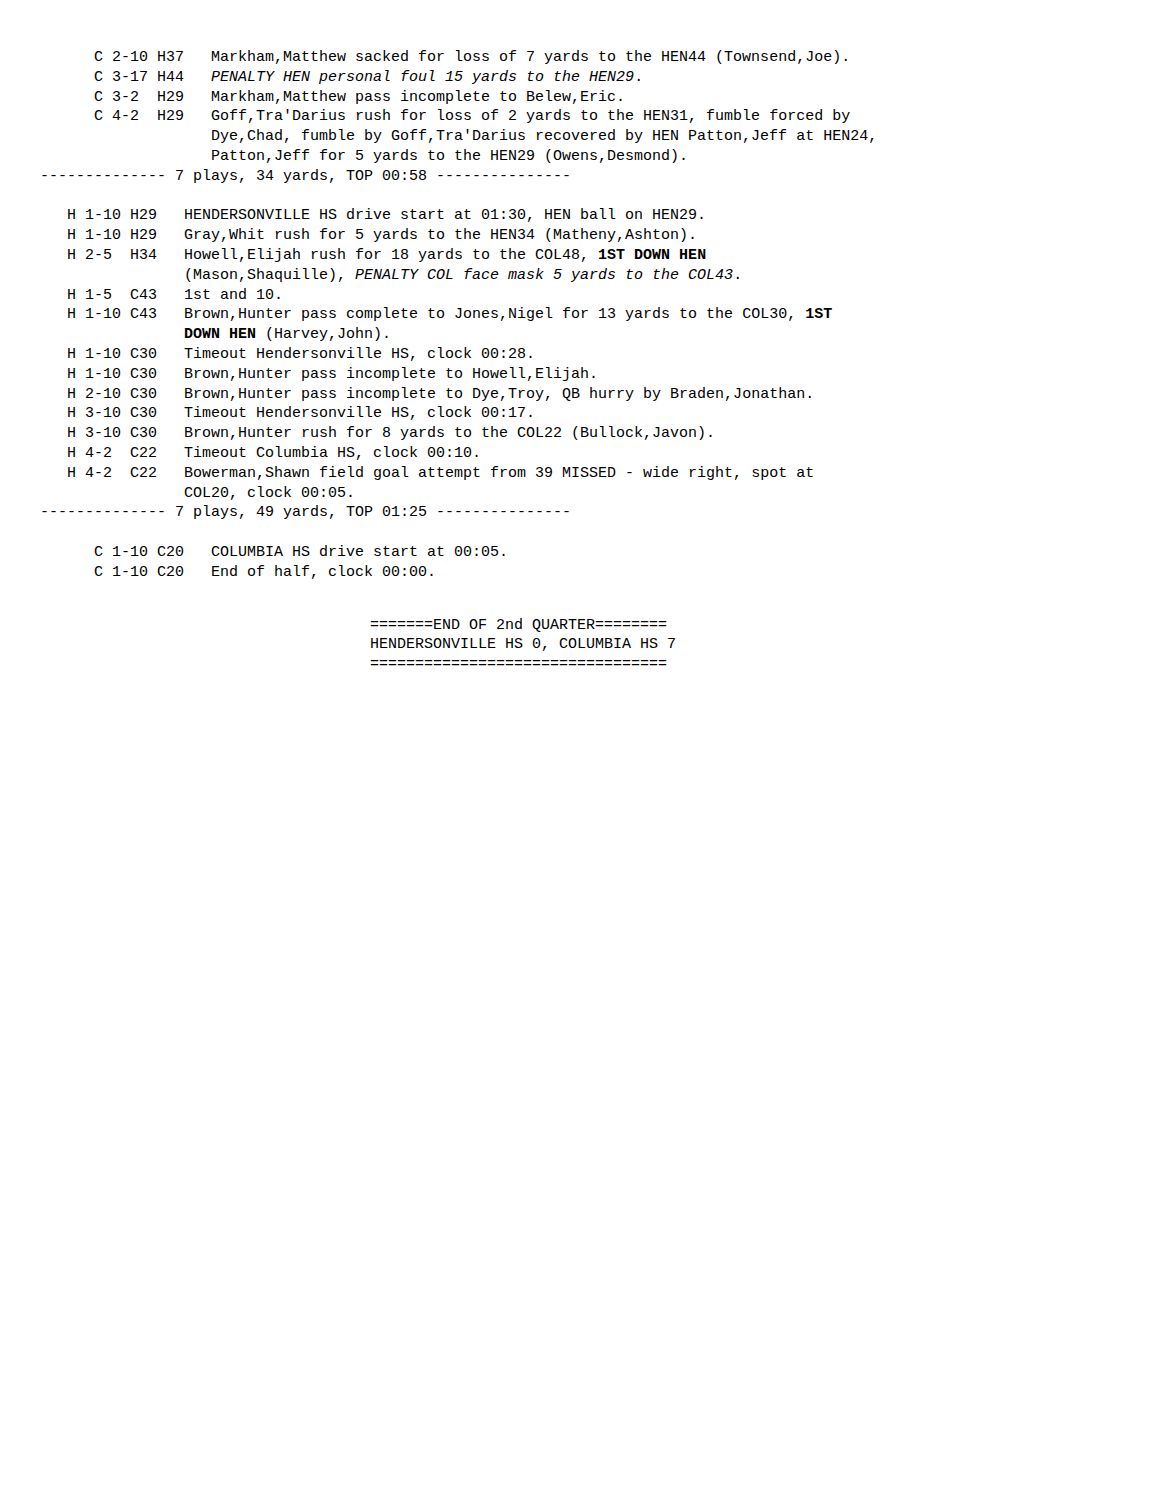C 2-10 H37   Markham,Matthew sacked for loss of 7 yards to the HEN44 (Townsend,Joe).
      C 3-17 H44   PENALTY HEN personal foul 15 yards to the HEN29.
      C 3-2  H29   Markham,Matthew pass incomplete to Belew,Eric.
      C 4-2  H29   Goff,Tra'Darius rush for loss of 2 yards to the HEN31, fumble forced by
                   Dye,Chad, fumble by Goff,Tra'Darius recovered by HEN Patton,Jeff at HEN24,
                   Patton,Jeff for 5 yards to the HEN29 (Owens,Desmond).
-------------- 7 plays, 34 yards, TOP 00:58 ---------------

   H 1-10 H29   HENDERSONVILLE HS drive start at 01:30, HEN ball on HEN29.
   H 1-10 H29   Gray,Whit rush for 5 yards to the HEN34 (Matheny,Ashton).
   H 2-5  H34   Howell,Elijah rush for 18 yards to the COL48, 1ST DOWN HEN
                (Mason,Shaquille), PENALTY COL face mask 5 yards to the COL43.
   H 1-5  C43   1st and 10.
   H 1-10 C43   Brown,Hunter pass complete to Jones,Nigel for 13 yards to the COL30, 1ST
                DOWN HEN (Harvey,John).
   H 1-10 C30   Timeout Hendersonville HS, clock 00:28.
   H 1-10 C30   Brown,Hunter pass incomplete to Howell,Elijah.
   H 2-10 C30   Brown,Hunter pass incomplete to Dye,Troy, QB hurry by Braden,Jonathan.
   H 3-10 C30   Timeout Hendersonville HS, clock 00:17.
   H 3-10 C30   Brown,Hunter rush for 8 yards to the COL22 (Bullock,Javon).
   H 4-2  C22   Timeout Columbia HS, clock 00:10.
   H 4-2  C22   Bowerman,Shawn field goal attempt from 39 MISSED - wide right, spot at
                COL20, clock 00:05.
-------------- 7 plays, 49 yards, TOP 01:25 ---------------

      C 1-10 C20   COLUMBIA HS drive start at 00:05.
      C 1-10 C20   End of half, clock 00:00.
=======END OF 2nd QUARTER========
HENDERSONVILLE HS 0, COLUMBIA HS 7
=================================